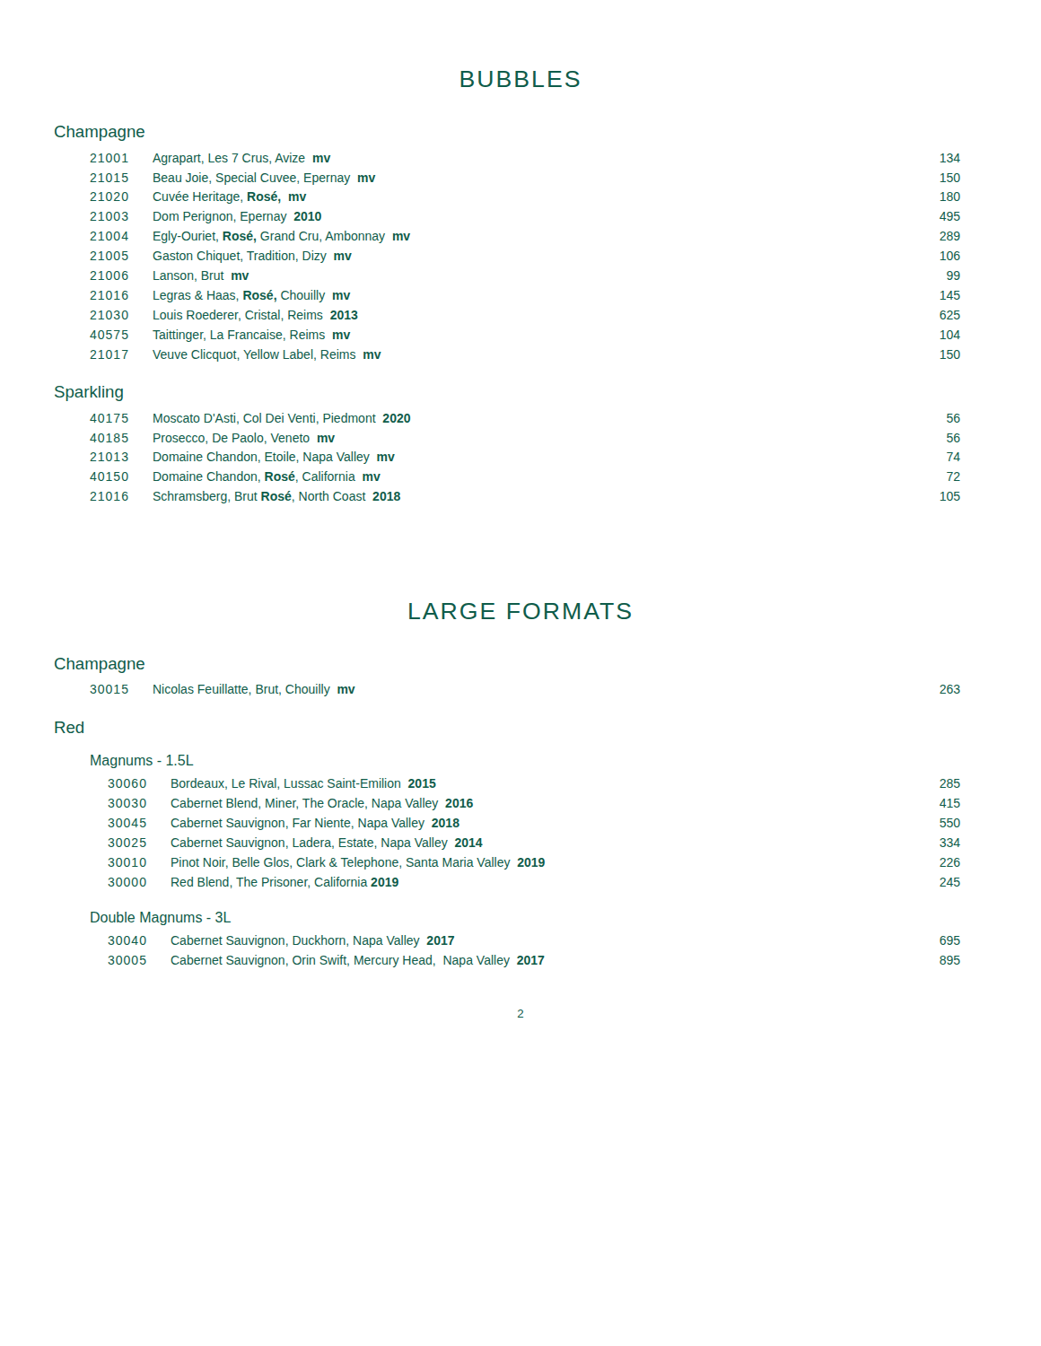BUBBLES
Champagne
| 21001 | Agrapart, Les 7 Crus, Avize mv | 134 |
| 21015 | Beau Joie, Special Cuvee, Epernay mv | 150 |
| 21020 | Cuvée Heritage, Rosé, mv | 180 |
| 21003 | Dom Perignon, Epernay 2010 | 495 |
| 21004 | Egly-Ouriet, Rosé, Grand Cru, Ambonnay mv | 289 |
| 21005 | Gaston Chiquet, Tradition, Dizy mv | 106 |
| 21006 | Lanson, Brut mv | 99 |
| 21016 | Legras & Haas, Rosé, Chouilly mv | 145 |
| 21030 | Louis Roederer, Cristal, Reims 2013 | 625 |
| 40575 | Taittinger, La Francaise, Reims mv | 104 |
| 21017 | Veuve Clicquot, Yellow Label, Reims mv | 150 |
Sparkling
| 40175 | Moscato D'Asti, Col Dei Venti, Piedmont 2020 | 56 |
| 40185 | Prosecco, De Paolo, Veneto mv | 56 |
| 21013 | Domaine Chandon, Etoile, Napa Valley mv | 74 |
| 40150 | Domaine Chandon, Rosé , California mv | 72 |
| 21016 | Schramsberg, Brut Rosé , North Coast 2018 | 105 |
LARGE FORMATS
Champagne
| 30015 | Nicolas Feuillatte, Brut, Chouilly mv | 263 |
Red
Magnums - 1.5L
| 30060 | Bordeaux, Le Rival, Lussac Saint-Emilion 2015 | 285 |
| 30030 | Cabernet Blend, Miner, The Oracle, Napa Valley 2016 | 415 |
| 30045 | Cabernet Sauvignon, Far Niente, Napa Valley 2018 | 550 |
| 30025 | Cabernet Sauvignon, Ladera, Estate, Napa Valley 2014 | 334 |
| 30010 | Pinot Noir, Belle Glos, Clark & Telephone, Santa Maria Valley 2019 | 226 |
| 30000 | Red Blend, The Prisoner, California 2019 | 245 |
Double Magnums - 3L
| 30040 | Cabernet Sauvignon, Duckhorn, Napa Valley 2017 | 695 |
| 30005 | Cabernet Sauvignon, Orin Swift, Mercury Head, Napa Valley 2017 | 895 |
2